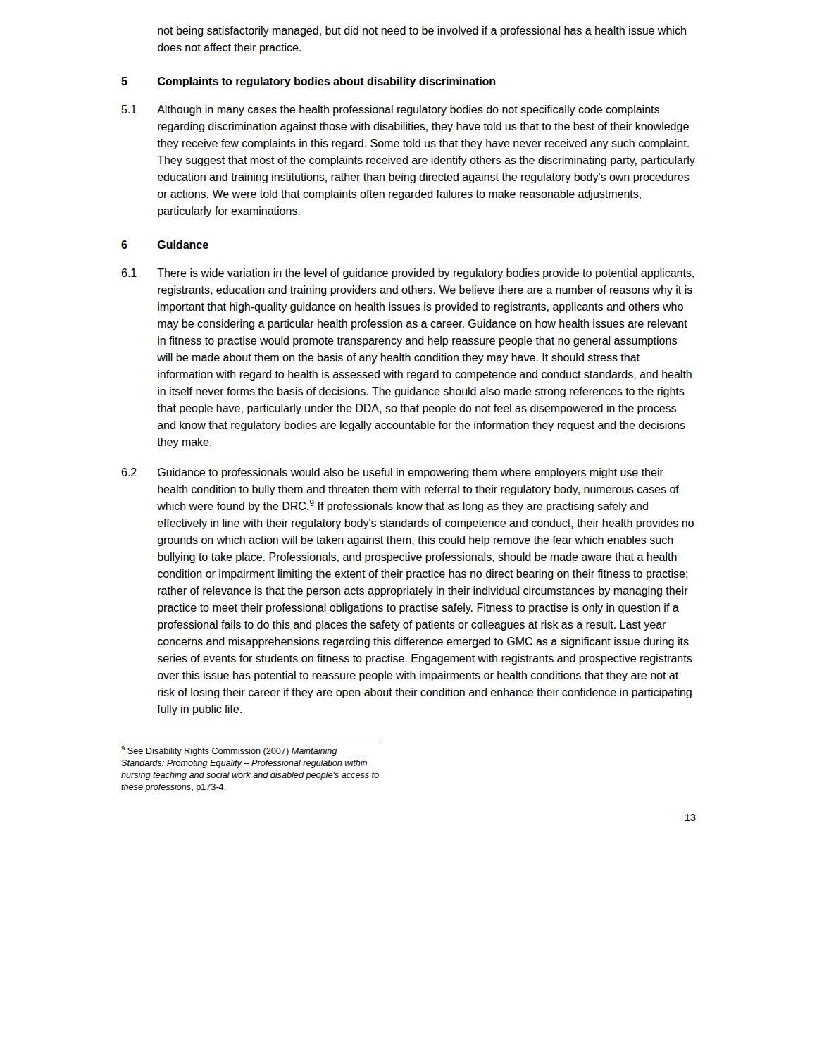not being satisfactorily managed, but did not need to be involved if a professional has a health issue which does not affect their practice.
5 Complaints to regulatory bodies about disability discrimination
5.1 Although in many cases the health professional regulatory bodies do not specifically code complaints regarding discrimination against those with disabilities, they have told us that to the best of their knowledge they receive few complaints in this regard. Some told us that they have never received any such complaint. They suggest that most of the complaints received are identify others as the discriminating party, particularly education and training institutions, rather than being directed against the regulatory body's own procedures or actions. We were told that complaints often regarded failures to make reasonable adjustments, particularly for examinations.
6 Guidance
6.1 There is wide variation in the level of guidance provided by regulatory bodies provide to potential applicants, registrants, education and training providers and others. We believe there are a number of reasons why it is important that high-quality guidance on health issues is provided to registrants, applicants and others who may be considering a particular health profession as a career. Guidance on how health issues are relevant in fitness to practise would promote transparency and help reassure people that no general assumptions will be made about them on the basis of any health condition they may have. It should stress that information with regard to health is assessed with regard to competence and conduct standards, and health in itself never forms the basis of decisions. The guidance should also made strong references to the rights that people have, particularly under the DDA, so that people do not feel as disempowered in the process and know that regulatory bodies are legally accountable for the information they request and the decisions they make.
6.2 Guidance to professionals would also be useful in empowering them where employers might use their health condition to bully them and threaten them with referral to their regulatory body, numerous cases of which were found by the DRC.9 If professionals know that as long as they are practising safely and effectively in line with their regulatory body's standards of competence and conduct, their health provides no grounds on which action will be taken against them, this could help remove the fear which enables such bullying to take place. Professionals, and prospective professionals, should be made aware that a health condition or impairment limiting the extent of their practice has no direct bearing on their fitness to practise; rather of relevance is that the person acts appropriately in their individual circumstances by managing their practice to meet their professional obligations to practise safely. Fitness to practise is only in question if a professional fails to do this and places the safety of patients or colleagues at risk as a result. Last year concerns and misapprehensions regarding this difference emerged to GMC as a significant issue during its series of events for students on fitness to practise. Engagement with registrants and prospective registrants over this issue has potential to reassure people with impairments or health conditions that they are not at risk of losing their career if they are open about their condition and enhance their confidence in participating fully in public life.
9 See Disability Rights Commission (2007) Maintaining Standards: Promoting Equality – Professional regulation within nursing teaching and social work and disabled people's access to these professions, p173-4.
13